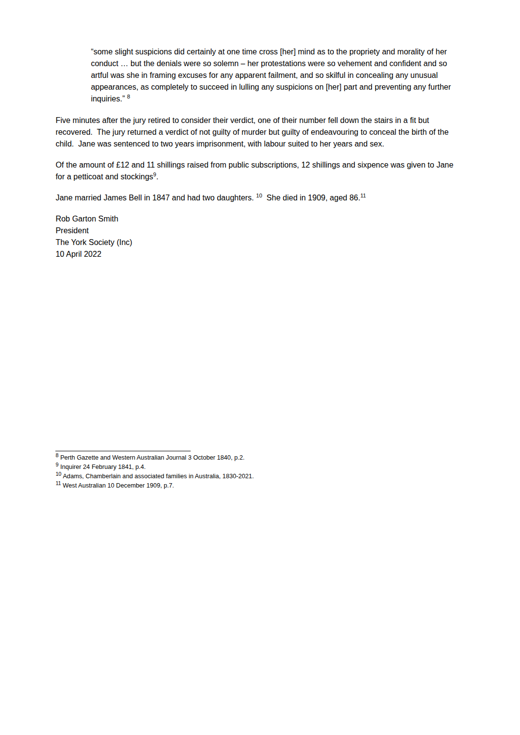“some slight suspicions did certainly at one time cross [her] mind as to the propriety and morality of her conduct … but the denials were so solemn – her protestations were so vehement and confident and so artful was she in framing excuses for any apparent failment, and so skilful in concealing any unusual appearances, as completely to succeed in lulling any suspicions on [her] part and preventing any further inquiries.” 8
Five minutes after the jury retired to consider their verdict, one of their number fell down the stairs in a fit but recovered. The jury returned a verdict of not guilty of murder but guilty of endeavouring to conceal the birth of the child. Jane was sentenced to two years imprisonment, with labour suited to her years and sex.
Of the amount of £12 and 11 shillings raised from public subscriptions, 12 shillings and sixpence was given to Jane for a petticoat and stockings9.
Jane married James Bell in 1847 and had two daughters. 10 She died in 1909, aged 86.11
Rob Garton Smith
President
The York Society (Inc)
10 April 2022
8 Perth Gazette and Western Australian Journal 3 October 1840, p.2.
9 Inquirer 24 February 1841, p.4.
10 Adams, Chamberlain and associated families in Australia, 1830-2021.
11 West Australian 10 December 1909, p.7.